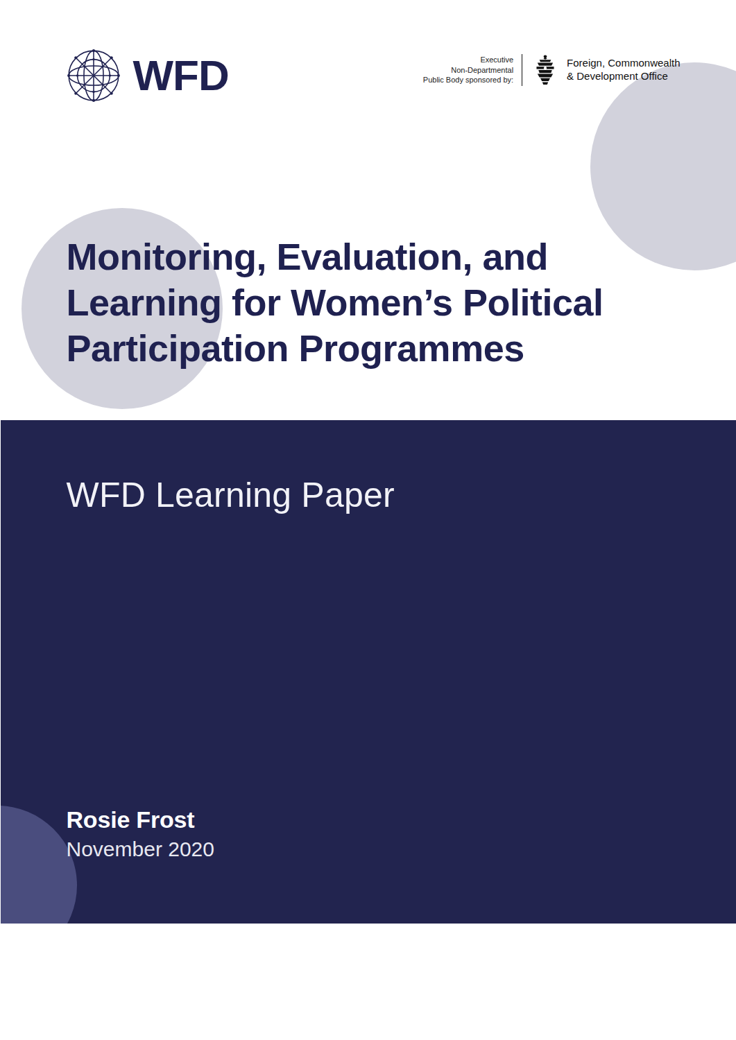WFD
Executive
Non-Departmental
Public Body sponsored by:
Foreign, Commonwealth
& Development Office
Monitoring, Evaluation, and Learning for Women’s Political Participation Programmes
WFD Learning Paper
Rosie Frost
November 2020